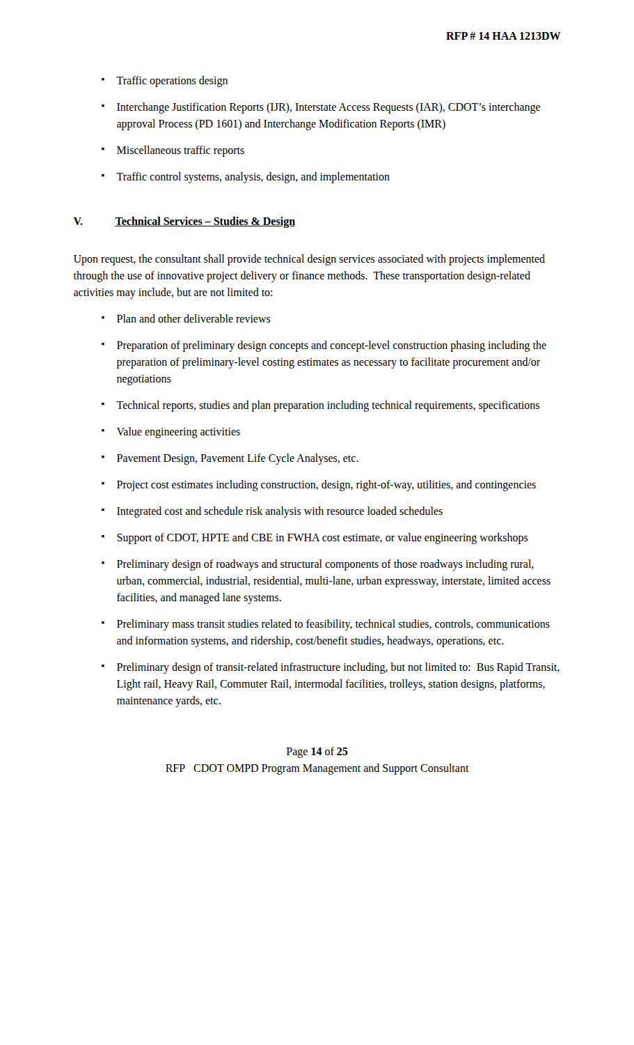RFP # 14 HAA 1213DW
Traffic operations design
Interchange Justification Reports (IJR), Interstate Access Requests (IAR), CDOT’s interchange approval Process (PD 1601) and Interchange Modification Reports (IMR)
Miscellaneous traffic reports
Traffic control systems, analysis, design, and implementation
V. Technical Services – Studies & Design
Upon request, the consultant shall provide technical design services associated with projects implemented through the use of innovative project delivery or finance methods. These transportation design-related activities may include, but are not limited to:
Plan and other deliverable reviews
Preparation of preliminary design concepts and concept-level construction phasing including the preparation of preliminary-level costing estimates as necessary to facilitate procurement and/or negotiations
Technical reports, studies and plan preparation including technical requirements, specifications
Value engineering activities
Pavement Design, Pavement Life Cycle Analyses, etc.
Project cost estimates including construction, design, right-of-way, utilities, and contingencies
Integrated cost and schedule risk analysis with resource loaded schedules
Support of CDOT, HPTE and CBE in FWHA cost estimate, or value engineering workshops
Preliminary design of roadways and structural components of those roadways including rural, urban, commercial, industrial, residential, multi-lane, urban expressway, interstate, limited access facilities, and managed lane systems.
Preliminary mass transit studies related to feasibility, technical studies, controls, communications and information systems, and ridership, cost/benefit studies, headways, operations, etc.
Preliminary design of transit-related infrastructure including, but not limited to: Bus Rapid Transit, Light rail, Heavy Rail, Commuter Rail, intermodal facilities, trolleys, station designs, platforms, maintenance yards, etc.
Page 14 of 25
RFP CDOT OMPD Program Management and Support Consultant